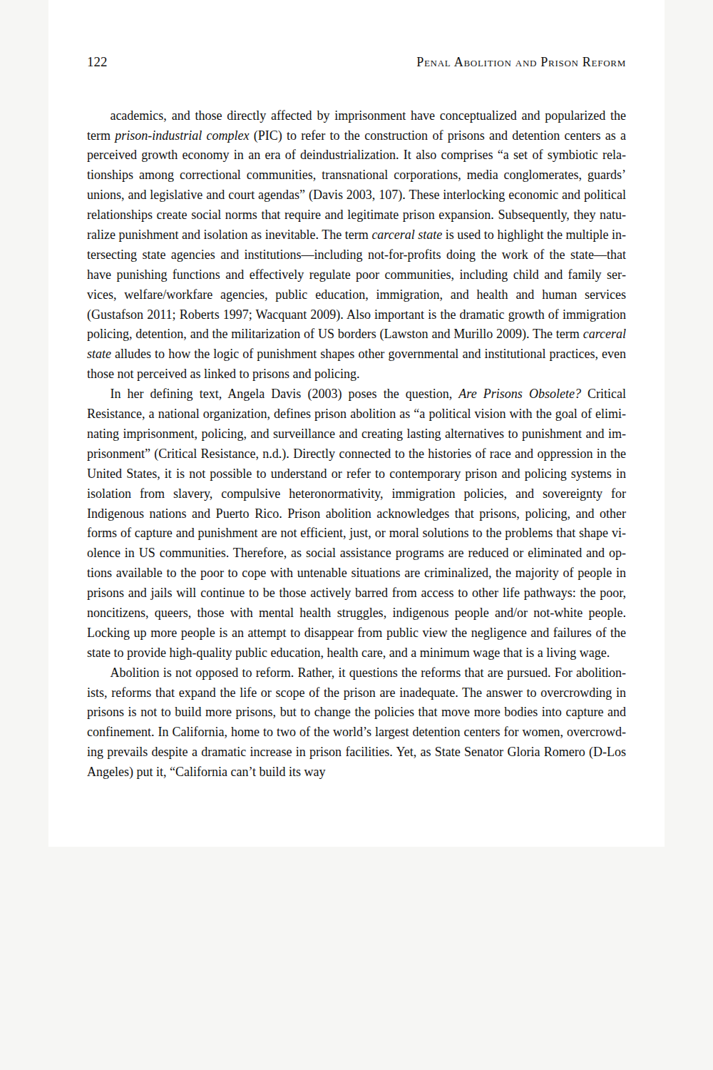122 Penal Abolition and Prison Reform
academics, and those directly affected by imprisonment have conceptualized and popularized the term prison-industrial complex (PIC) to refer to the construction of prisons and detention centers as a perceived growth economy in an era of deindustrialization. It also comprises “a set of symbiotic relationships among correctional communities, transnational corporations, media conglomerates, guards’ unions, and legislative and court agendas” (Davis 2003, 107). These interlocking economic and political relationships create social norms that require and legitimate prison expansion. Subsequently, they naturalize punishment and isolation as inevitable. The term carceral state is used to highlight the multiple intersecting state agencies and institutions—including not-for-profits doing the work of the state—that have punishing functions and effectively regulate poor communities, including child and family services, welfare/workfare agencies, public education, immigration, and health and human services (Gustafson 2011; Roberts 1997; Wacquant 2009). Also important is the dramatic growth of immigration policing, detention, and the militarization of US borders (Lawston and Murillo 2009). The term carceral state alludes to how the logic of punishment shapes other governmental and institutional practices, even those not perceived as linked to prisons and policing.
In her defining text, Angela Davis (2003) poses the question, Are Prisons Obsolete? Critical Resistance, a national organization, defines prison abolition as “a political vision with the goal of eliminating imprisonment, policing, and surveillance and creating lasting alternatives to punishment and imprisonment” (Critical Resistance, n.d.). Directly connected to the histories of race and oppression in the United States, it is not possible to understand or refer to contemporary prison and policing systems in isolation from slavery, compulsive heteronormativity, immigration policies, and sovereignty for Indigenous nations and Puerto Rico. Prison abolition acknowledges that prisons, policing, and other forms of capture and punishment are not efficient, just, or moral solutions to the problems that shape violence in US communities. Therefore, as social assistance programs are reduced or eliminated and options available to the poor to cope with untenable situations are criminalized, the majority of people in prisons and jails will continue to be those actively barred from access to other life pathways: the poor, noncitizens, queers, those with mental health struggles, indigenous people and/or not-white people. Locking up more people is an attempt to disappear from public view the negligence and failures of the state to provide high-quality public education, health care, and a minimum wage that is a living wage.
Abolition is not opposed to reform. Rather, it questions the reforms that are pursued. For abolitionists, reforms that expand the life or scope of the prison are inadequate. The answer to overcrowding in prisons is not to build more prisons, but to change the policies that move more bodies into capture and confinement. In California, home to two of the world’s largest detention centers for women, overcrowding prevails despite a dramatic increase in prison facilities. Yet, as State Senator Gloria Romero (D-Los Angeles) put it, “California can’t build its way